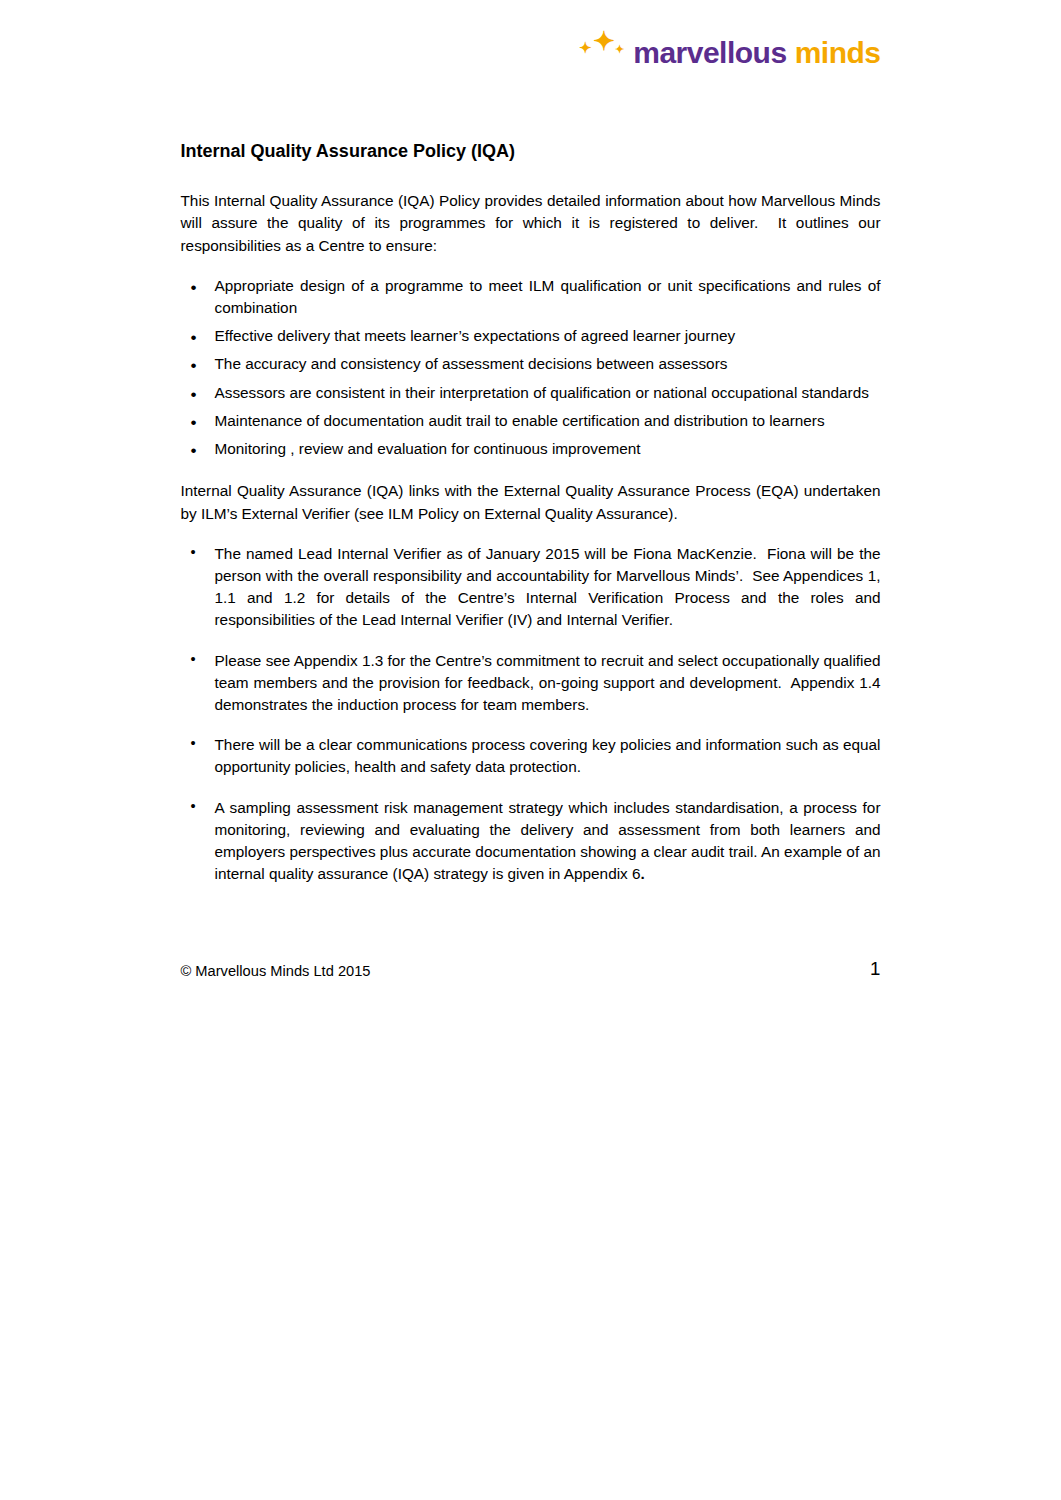✦ ✦ ✦
marvellous minds
Internal Quality Assurance Policy (IQA)
This Internal Quality Assurance (IQA) Policy provides detailed information about how Marvellous Minds will assure the quality of its programmes for which it is registered to deliver. It outlines our responsibilities as a Centre to ensure:
Appropriate design of a programme to meet ILM qualification or unit specifications and rules of combination
Effective delivery that meets learner’s expectations of agreed learner journey
The accuracy and consistency of assessment decisions between assessors
Assessors are consistent in their interpretation of qualification or national occupational standards
Maintenance of documentation audit trail to enable certification and distribution to learners
Monitoring , review and evaluation for continuous improvement
Internal Quality Assurance (IQA) links with the External Quality Assurance Process (EQA) undertaken by ILM’s External Verifier (see ILM Policy on External Quality Assurance).
The named Lead Internal Verifier as of January 2015 will be Fiona MacKenzie. Fiona will be the person with the overall responsibility and accountability for Marvellous Minds’. See Appendices 1, 1.1 and 1.2 for details of the Centre’s Internal Verification Process and the roles and responsibilities of the Lead Internal Verifier (IV) and Internal Verifier.
Please see Appendix 1.3 for the Centre’s commitment to recruit and select occupationally qualified team members and the provision for feedback, on-going support and development. Appendix 1.4 demonstrates the induction process for team members.
There will be a clear communications process covering key policies and information such as equal opportunity policies, health and safety data protection.
A sampling assessment risk management strategy which includes standardisation, a process for monitoring, reviewing and evaluating the delivery and assessment from both learners and employers perspectives plus accurate documentation showing a clear audit trail. An example of an internal quality assurance (IQA) strategy is given in Appendix 6.
© Marvellous Minds Ltd 2015 1